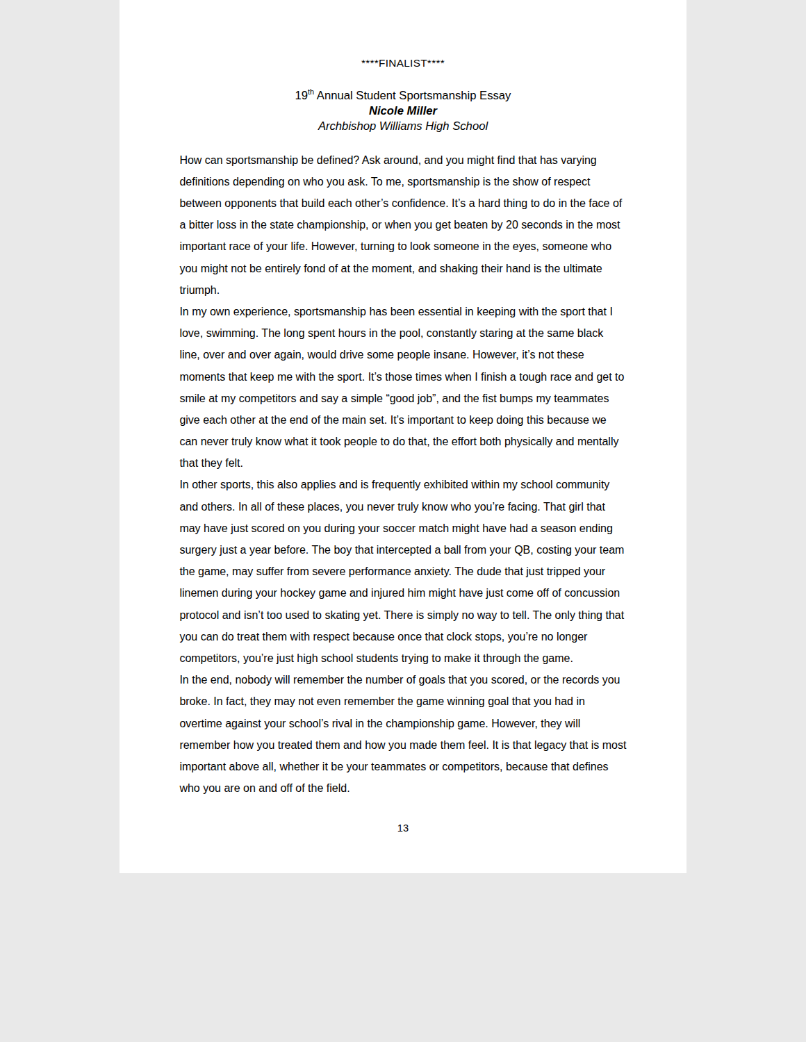****FINALIST****
19th Annual Student Sportsmanship Essay
Nicole Miller
Archbishop Williams High School
How can sportsmanship be defined? Ask around, and you might find that has varying definitions depending on who you ask. To me, sportsmanship is the show of respect between opponents that build each other’s confidence. It’s a hard thing to do in the face of a bitter loss in the state championship, or when you get beaten by 20 seconds in the most important race of your life. However, turning to look someone in the eyes, someone who you might not be entirely fond of at the moment, and shaking their hand is the ultimate triumph.
In my own experience, sportsmanship has been essential in keeping with the sport that I love, swimming. The long spent hours in the pool, constantly staring at the same black line, over and over again, would drive some people insane. However, it’s not these moments that keep me with the sport. It’s those times when I finish a tough race and get to smile at my competitors and say a simple “good job”, and the fist bumps my teammates give each other at the end of the main set. It’s important to keep doing this because we can never truly know what it took people to do that, the effort both physically and mentally that they felt.
In other sports, this also applies and is frequently exhibited within my school community and others. In all of these places, you never truly know who you’re facing. That girl that may have just scored on you during your soccer match might have had a season ending surgery just a year before. The boy that intercepted a ball from your QB, costing your team the game, may suffer from severe performance anxiety. The dude that just tripped your linemen during your hockey game and injured him might have just come off of concussion protocol and isn’t too used to skating yet. There is simply no way to tell. The only thing that you can do treat them with respect because once that clock stops, you’re no longer competitors, you’re just high school students trying to make it through the game.
In the end, nobody will remember the number of goals that you scored, or the records you broke. In fact, they may not even remember the game winning goal that you had in overtime against your school’s rival in the championship game. However, they will remember how you treated them and how you made them feel. It is that legacy that is most important above all, whether it be your teammates or competitors, because that defines who you are on and off of the field.
13